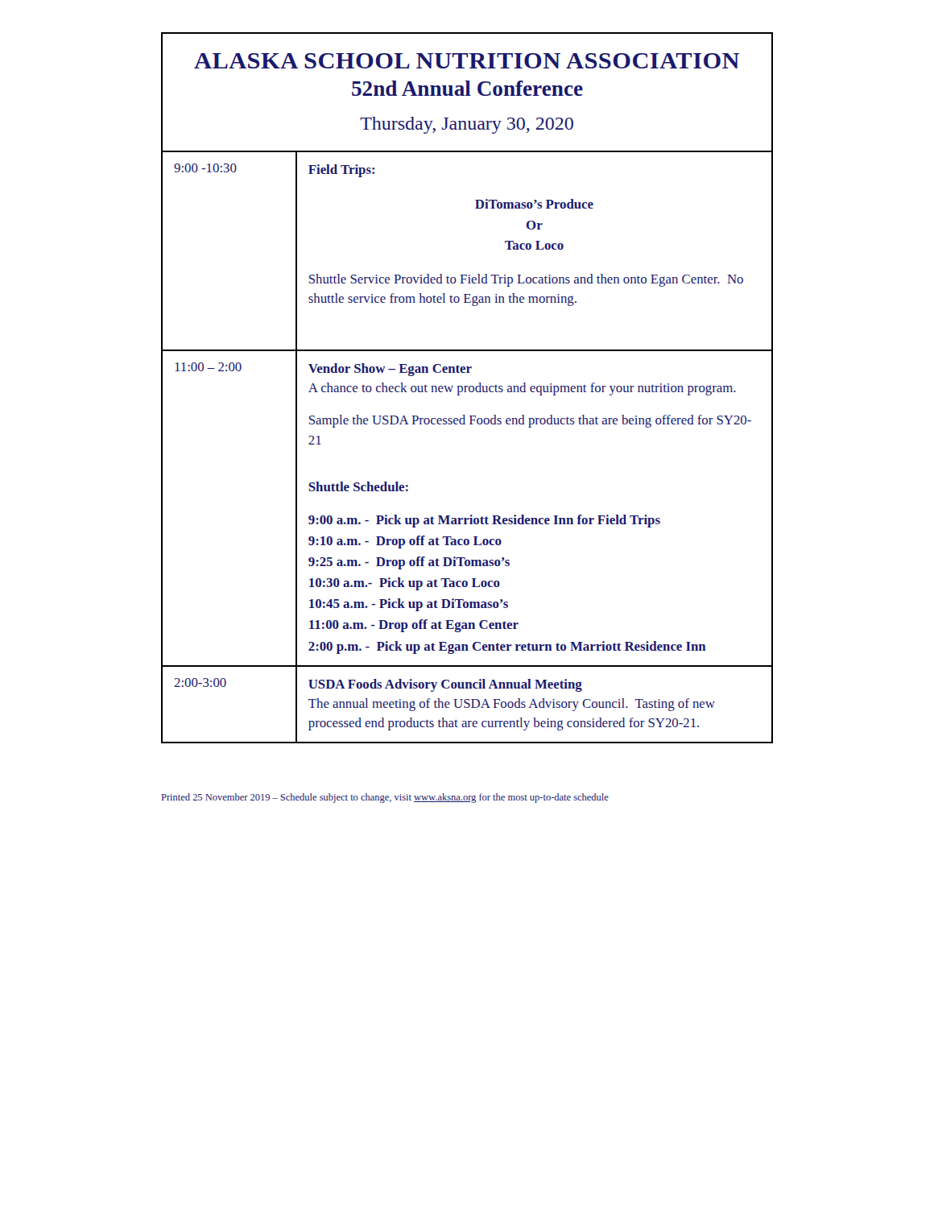| ALASKA SCHOOL NUTRITION ASSOCIATION 52nd Annual Conference Thursday, January 30, 2020 |
| 9:00 -10:30 | Field Trips: DiTomaso’s Produce Or Taco Loco Shuttle Service Provided to Field Trip Locations and then onto Egan Center. No shuttle service from hotel to Egan in the morning. |
| 11:00 – 2:00 | Vendor Show – Egan Center A chance to check out new products and equipment for your nutrition program. Sample the USDA Processed Foods end products that are being offered for SY20-21 Shuttle Schedule: 9:00 a.m. - Pick up at Marriott Residence Inn for Field Trips 9:10 a.m. - Drop off at Taco Loco 9:25 a.m. - Drop off at DiTomaso’s 10:30 a.m.- Pick up at Taco Loco 10:45 a.m. - Pick up at DiTomaso’s 11:00 a.m. - Drop off at Egan Center 2:00 p.m. - Pick up at Egan Center return to Marriott Residence Inn |
| 2:00-3:00 | USDA Foods Advisory Council Annual Meeting The annual meeting of the USDA Foods Advisory Council. Tasting of new processed end products that are currently being considered for SY20-21. |
Printed 25 November 2019 – Schedule subject to change, visit www.aksna.org for the most up-to-date schedule